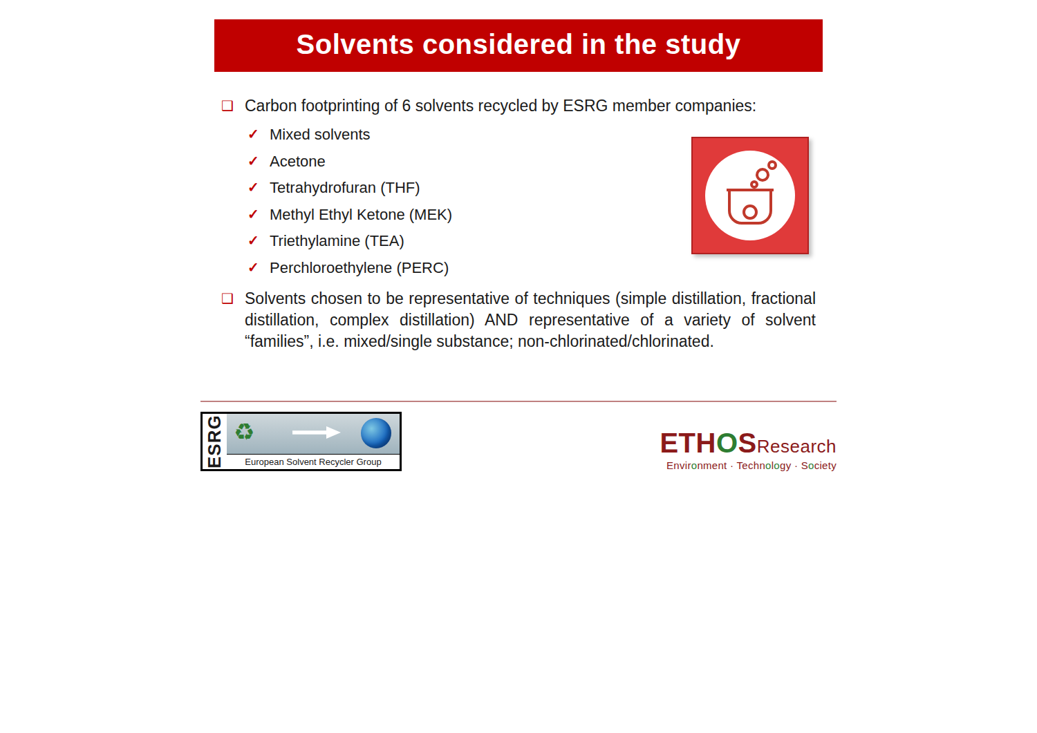Solvents considered in the study
Carbon footprinting of 6 solvents recycled by ESRG member companies:
Mixed solvents
Acetone
Tetrahydrofuran (THF)
Methyl Ethyl Ketone (MEK)
Triethylamine (TEA)
Perchloroethylene (PERC)
Solvents chosen to be representative of techniques (simple distillation, fractional distillation, complex distillation) AND representative of a variety of solvent “families”, i.e. mixed/single substance; non-chlorinated/chlorinated.
ESRG
♻
European Solvent Recycler Group
ETHOSResearch
Environment · Technology · Society